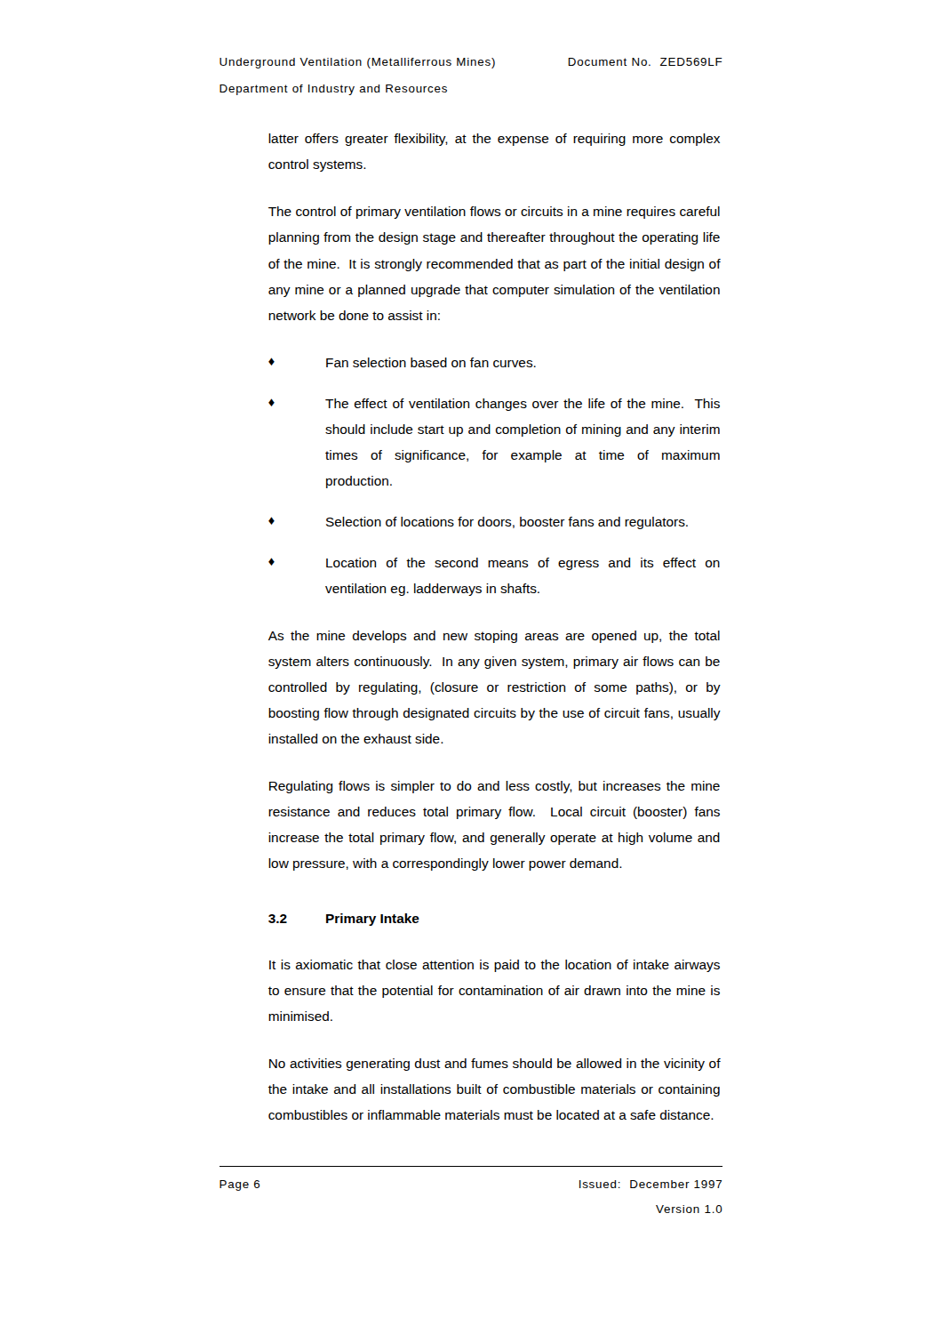Underground Ventilation (Metalliferrous Mines)
Document No. ZED569LF
Department of Industry and Resources
latter offers greater flexibility, at the expense of requiring more complex control systems.
The control of primary ventilation flows or circuits in a mine requires careful planning from the design stage and thereafter throughout the operating life of the mine. It is strongly recommended that as part of the initial design of any mine or a planned upgrade that computer simulation of the ventilation network be done to assist in:
Fan selection based on fan curves.
The effect of ventilation changes over the life of the mine. This should include start up and completion of mining and any interim times of significance, for example at time of maximum production.
Selection of locations for doors, booster fans and regulators.
Location of the second means of egress and its effect on ventilation eg. ladderways in shafts.
As the mine develops and new stoping areas are opened up, the total system alters continuously. In any given system, primary air flows can be controlled by regulating, (closure or restriction of some paths), or by boosting flow through designated circuits by the use of circuit fans, usually installed on the exhaust side.
Regulating flows is simpler to do and less costly, but increases the mine resistance and reduces total primary flow. Local circuit (booster) fans increase the total primary flow, and generally operate at high volume and low pressure, with a correspondingly lower power demand.
3.2 Primary Intake
It is axiomatic that close attention is paid to the location of intake airways to ensure that the potential for contamination of air drawn into the mine is minimised.
No activities generating dust and fumes should be allowed in the vicinity of the intake and all installations built of combustible materials or containing combustibles or inflammable materials must be located at a safe distance.
Page 6
Issued: December 1997
Version 1.0